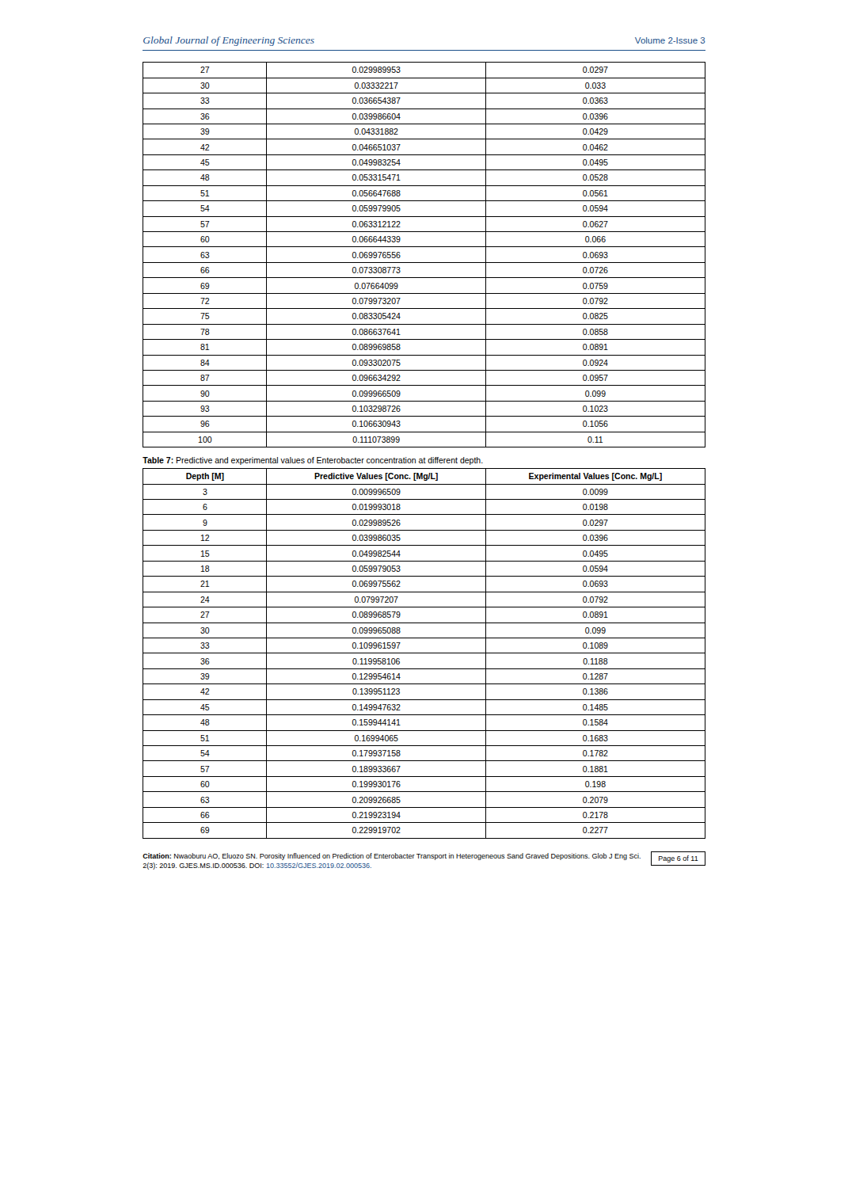Global Journal of Engineering Sciences
Volume 2-Issue 3
| 27 | 0.029989953 | 0.0297 |
| 30 | 0.03332217 | 0.033 |
| 33 | 0.036654387 | 0.0363 |
| 36 | 0.039986604 | 0.0396 |
| 39 | 0.04331882 | 0.0429 |
| 42 | 0.046651037 | 0.0462 |
| 45 | 0.049983254 | 0.0495 |
| 48 | 0.053315471 | 0.0528 |
| 51 | 0.056647688 | 0.0561 |
| 54 | 0.059979905 | 0.0594 |
| 57 | 0.063312122 | 0.0627 |
| 60 | 0.066644339 | 0.066 |
| 63 | 0.069976556 | 0.0693 |
| 66 | 0.073308773 | 0.0726 |
| 69 | 0.07664099 | 0.0759 |
| 72 | 0.079973207 | 0.0792 |
| 75 | 0.083305424 | 0.0825 |
| 78 | 0.086637641 | 0.0858 |
| 81 | 0.089969858 | 0.0891 |
| 84 | 0.093302075 | 0.0924 |
| 87 | 0.096634292 | 0.0957 |
| 90 | 0.099966509 | 0.099 |
| 93 | 0.103298726 | 0.1023 |
| 96 | 0.106630943 | 0.1056 |
| 100 | 0.111073899 | 0.11 |
Table 7: Predictive and experimental values of Enterobacter concentration at different depth.
| Depth [M] | Predictive Values [Conc. [Mg/L] | Experimental Values [Conc. Mg/L] |
| --- | --- | --- |
| 3 | 0.009996509 | 0.0099 |
| 6 | 0.019993018 | 0.0198 |
| 9 | 0.029989526 | 0.0297 |
| 12 | 0.039986035 | 0.0396 |
| 15 | 0.049982544 | 0.0495 |
| 18 | 0.059979053 | 0.0594 |
| 21 | 0.069975562 | 0.0693 |
| 24 | 0.07997207 | 0.0792 |
| 27 | 0.089968579 | 0.0891 |
| 30 | 0.099965088 | 0.099 |
| 33 | 0.109961597 | 0.1089 |
| 36 | 0.119958106 | 0.1188 |
| 39 | 0.129954614 | 0.1287 |
| 42 | 0.139951123 | 0.1386 |
| 45 | 0.149947632 | 0.1485 |
| 48 | 0.159944141 | 0.1584 |
| 51 | 0.16994065 | 0.1683 |
| 54 | 0.179937158 | 0.1782 |
| 57 | 0.189933667 | 0.1881 |
| 60 | 0.199930176 | 0.198 |
| 63 | 0.209926685 | 0.2079 |
| 66 | 0.219923194 | 0.2178 |
| 69 | 0.229919702 | 0.2277 |
Citation: Nwaoburu AO, Eluozo SN. Porosity Influenced on Prediction of Enterobacter Transport in Heterogeneous Sand Graved Depositions. Glob J Eng Sci. 2(3): 2019. GJES.MS.ID.000536. DOI: 10.33552/GJES.2019.02.000536.
Page 6 of 11